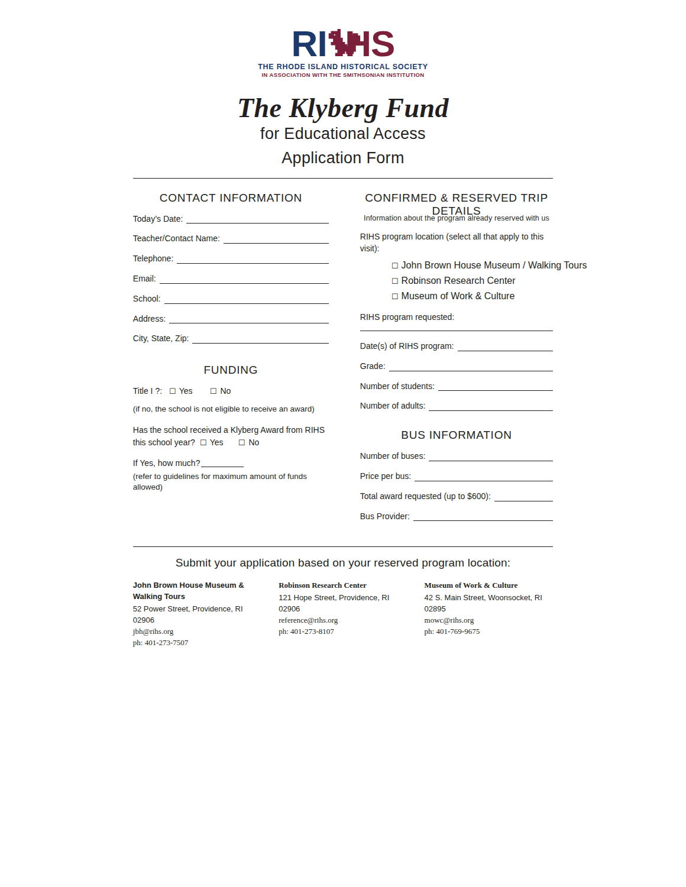RI🐿HS
THE RHODE ISLAND HISTORICAL SOCIETY
IN ASSOCIATION WITH THE SMITHSONIAN INSTITUTION
The Klyberg Fund
for Educational Access
Application Form
CONTACT INFORMATION
Today’s Date:
Teacher/Contact Name:
Telephone:
Email:
School:
Address:
City, State, Zip:
FUNDING
Title I ?: ☐Yes ☐No
(if no, the school is not eligible to receive an award)
Has the school received a Klyberg Award from RIHS this school year? ☐Yes ☐No
If Yes, how much?
(refer to guidelines for maximum amount of funds allowed)
CONFIRMED & RESERVED TRIP DETAILS
Information about the program already reserved with us
RIHS program location (select all that apply to this visit):
☐John Brown House Museum / Walking Tours ☐Robinson Research Center ☐Museum of Work & Culture
RIHS program requested:
Date(s) of RIHS program:
Grade:
Number of students:
Number of adults:
BUS INFORMATION
Number of buses:
Price per bus:
Total award requested (up to $600):
Bus Provider:
Submit your application based on your reserved program location:
John Brown House Museum & Walking Tours
52 Power Street, Providence, RI 02906
jbh@rihs.org
ph: 401-273-7507
Robinson Research Center
121 Hope Street, Providence, RI 02906
reference@rihs.org
ph: 401-273-8107
Museum of Work & Culture
42 S. Main Street, Woonsocket, RI 02895
mowc@rihs.org
ph: 401-769-9675